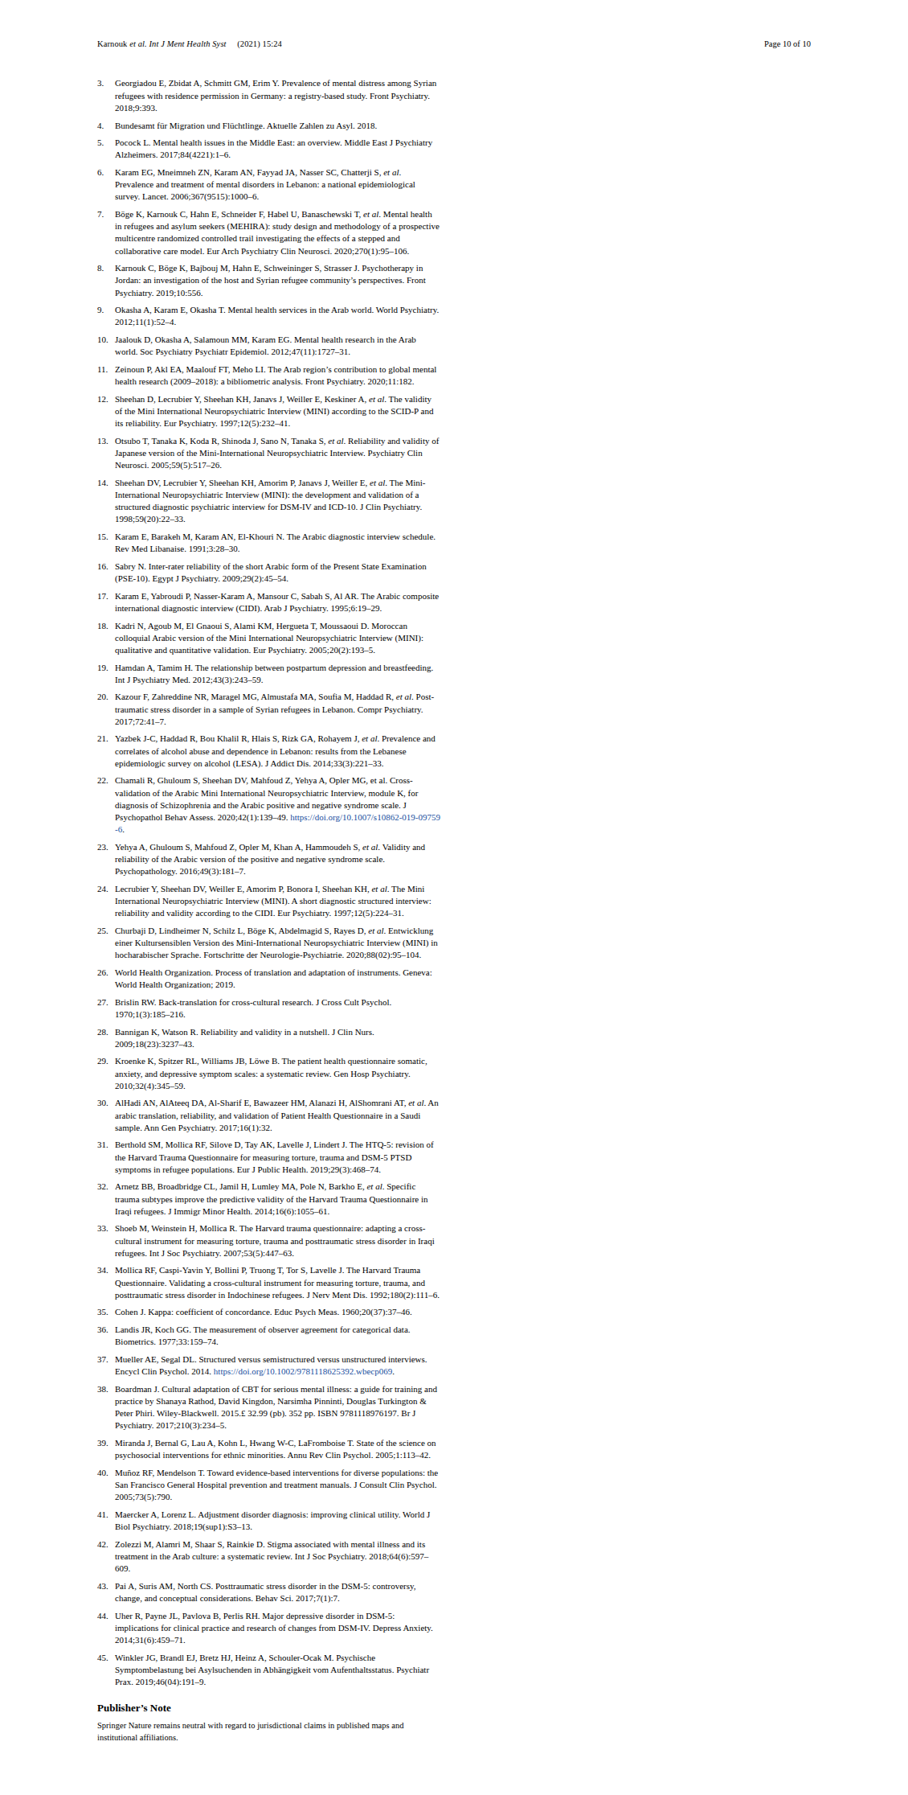Karnouk et al. Int J Ment Health Syst (2021) 15:24
Page 10 of 10
Georgiadou E, Zbidat A, Schmitt GM, Erim Y. Prevalence of mental distress among Syrian refugees with residence permission in Germany: a registry-based study. Front Psychiatry. 2018;9:393.
Bundesamt für Migration und Flüchtlinge. Aktuelle Zahlen zu Asyl. 2018.
Pocock L. Mental health issues in the Middle East: an overview. Middle East J Psychiatry Alzheimers. 2017;84(4221):1–6.
Karam EG, Mneimneh ZN, Karam AN, Fayyad JA, Nasser SC, Chatterji S, et al. Prevalence and treatment of mental disorders in Lebanon: a national epidemiological survey. Lancet. 2006;367(9515):1000–6.
Böge K, Karnouk C, Hahn E, Schneider F, Habel U, Banaschewski T, et al. Mental health in refugees and asylum seekers (MEHIRA): study design and methodology of a prospective multicentre randomized controlled trail investigating the effects of a stepped and collaborative care model. Eur Arch Psychiatry Clin Neurosci. 2020;270(1):95–106.
Karnouk C, Böge K, Bajbouj M, Hahn E, Schweininger S, Strasser J. Psychotherapy in Jordan: an investigation of the host and Syrian refugee community’s perspectives. Front Psychiatry. 2019;10:556.
Okasha A, Karam E, Okasha T. Mental health services in the Arab world. World Psychiatry. 2012;11(1):52–4.
Jaalouk D, Okasha A, Salamoun MM, Karam EG. Mental health research in the Arab world. Soc Psychiatry Psychiatr Epidemiol. 2012;47(11):1727–31.
Zeinoun P, Akl EA, Maalouf FT, Meho LI. The Arab region’s contribution to global mental health research (2009–2018): a bibliometric analysis. Front Psychiatry. 2020;11:182.
Sheehan D, Lecrubier Y, Sheehan KH, Janavs J, Weiller E, Keskiner A, et al. The validity of the Mini International Neuropsychiatric Interview (MINI) according to the SCID-P and its reliability. Eur Psychiatry. 1997;12(5):232–41.
Otsubo T, Tanaka K, Koda R, Shinoda J, Sano N, Tanaka S, et al. Reliability and validity of Japanese version of the Mini-International Neuropsychiatric Interview. Psychiatry Clin Neurosci. 2005;59(5):517–26.
Sheehan DV, Lecrubier Y, Sheehan KH, Amorim P, Janavs J, Weiller E, et al. The Mini-International Neuropsychiatric Interview (MINI): the development and validation of a structured diagnostic psychiatric interview for DSM-IV and ICD-10. J Clin Psychiatry. 1998;59(20):22–33.
Karam E, Barakeh M, Karam AN, El-Khouri N. The Arabic diagnostic interview schedule. Rev Med Libanaise. 1991;3:28–30.
Sabry N. Inter-rater reliability of the short Arabic form of the Present State Examination (PSE-10). Egypt J Psychiatry. 2009;29(2):45–54.
Karam E, Yabroudi P, Nasser-Karam A, Mansour C, Sabah S, Al AR. The Arabic composite international diagnostic interview (CIDI). Arab J Psychiatry. 1995;6:19–29.
Kadri N, Agoub M, El Gnaoui S, Alami KM, Hergueta T, Moussaoui D. Moroccan colloquial Arabic version of the Mini International Neuropsychiatric Interview (MINI): qualitative and quantitative validation. Eur Psychiatry. 2005;20(2):193–5.
Hamdan A, Tamim H. The relationship between postpartum depression and breastfeeding. Int J Psychiatry Med. 2012;43(3):243–59.
Kazour F, Zahreddine NR, Maragel MG, Almustafa MA, Soufia M, Haddad R, et al. Post-traumatic stress disorder in a sample of Syrian refugees in Lebanon. Compr Psychiatry. 2017;72:41–7.
Yazbek J-C, Haddad R, Bou Khalil R, Hlais S, Rizk GA, Rohayem J, et al. Prevalence and correlates of alcohol abuse and dependence in Lebanon: results from the Lebanese epidemiologic survey on alcohol (LESA). J Addict Dis. 2014;33(3):221–33.
Chamali R, Ghuloum S, Sheehan DV, Mahfoud Z, Yehya A, Opler MG, et al. Cross-validation of the Arabic Mini International Neuropsychiatric Interview, module K, for diagnosis of Schizophrenia and the Arabic positive and negative syndrome scale. J Psychopathol Behav Assess. 2020;42(1):139–49. https://doi.org/10.1007/s10862-019-09759-6.
Yehya A, Ghuloum S, Mahfoud Z, Opler M, Khan A, Hammoudeh S, et al. Validity and reliability of the Arabic version of the positive and negative syndrome scale. Psychopathology. 2016;49(3):181–7.
Lecrubier Y, Sheehan DV, Weiller E, Amorim P, Bonora I, Sheehan KH, et al. The Mini International Neuropsychiatric Interview (MINI). A short diagnostic structured interview: reliability and validity according to the CIDI. Eur Psychiatry. 1997;12(5):224–31.
Churbaji D, Lindheimer N, Schilz L, Böge K, Abdelmagid S, Rayes D, et al. Entwicklung einer Kultursensiblen Version des Mini-International Neuropsychiatric Interview (MINI) in hocharabischer Sprache. Fortschritte der Neurologie-Psychiatrie. 2020;88(02):95–104.
World Health Organization. Process of translation and adaptation of instruments. Geneva: World Health Organization; 2019.
Brislin RW. Back-translation for cross-cultural research. J Cross Cult Psychol. 1970;1(3):185–216.
Bannigan K, Watson R. Reliability and validity in a nutshell. J Clin Nurs. 2009;18(23):3237–43.
Kroenke K, Spitzer RL, Williams JB, Löwe B. The patient health questionnaire somatic, anxiety, and depressive symptom scales: a systematic review. Gen Hosp Psychiatry. 2010;32(4):345–59.
AlHadi AN, AlAteeq DA, Al-Sharif E, Bawazeer HM, Alanazi H, AlShomrani AT, et al. An arabic translation, reliability, and validation of Patient Health Questionnaire in a Saudi sample. Ann Gen Psychiatry. 2017;16(1):32.
Berthold SM, Mollica RF, Silove D, Tay AK, Lavelle J, Lindert J. The HTQ-5: revision of the Harvard Trauma Questionnaire for measuring torture, trauma and DSM-5 PTSD symptoms in refugee populations. Eur J Public Health. 2019;29(3):468–74.
Arnetz BB, Broadbridge CL, Jamil H, Lumley MA, Pole N, Barkho E, et al. Specific trauma subtypes improve the predictive validity of the Harvard Trauma Questionnaire in Iraqi refugees. J Immigr Minor Health. 2014;16(6):1055–61.
Shoeb M, Weinstein H, Mollica R. The Harvard trauma questionnaire: adapting a cross-cultural instrument for measuring torture, trauma and posttraumatic stress disorder in Iraqi refugees. Int J Soc Psychiatry. 2007;53(5):447–63.
Mollica RF, Caspi-Yavin Y, Bollini P, Truong T, Tor S, Lavelle J. The Harvard Trauma Questionnaire. Validating a cross-cultural instrument for measuring torture, trauma, and posttraumatic stress disorder in Indochinese refugees. J Nerv Ment Dis. 1992;180(2):111–6.
Cohen J. Kappa: coefficient of concordance. Educ Psych Meas. 1960;20(37):37–46.
Landis JR, Koch GG. The measurement of observer agreement for categorical data. Biometrics. 1977;33:159–74.
Mueller AE, Segal DL. Structured versus semistructured versus unstructured interviews. Encycl Clin Psychol. 2014. https://doi.org/10.1002/9781118625392.wbecp069.
Boardman J. Cultural adaptation of CBT for serious mental illness: a guide for training and practice by Shanaya Rathod, David Kingdon, Narsimha Pinninti, Douglas Turkington & Peter Phiri. Wiley-Blackwell. 2015.£ 32.99 (pb). 352 pp. ISBN 9781118976197. Br J Psychiatry. 2017;210(3):234–5.
Miranda J, Bernal G, Lau A, Kohn L, Hwang W-C, LaFromboise T. State of the science on psychosocial interventions for ethnic minorities. Annu Rev Clin Psychol. 2005;1:113–42.
Muñoz RF, Mendelson T. Toward evidence-based interventions for diverse populations: the San Francisco General Hospital prevention and treatment manuals. J Consult Clin Psychol. 2005;73(5):790.
Maercker A, Lorenz L. Adjustment disorder diagnosis: improving clinical utility. World J Biol Psychiatry. 2018;19(sup1):S3–13.
Zolezzi M, Alamri M, Shaar S, Rainkie D. Stigma associated with mental illness and its treatment in the Arab culture: a systematic review. Int J Soc Psychiatry. 2018;64(6):597–609.
Pai A, Suris AM, North CS. Posttraumatic stress disorder in the DSM-5: controversy, change, and conceptual considerations. Behav Sci. 2017;7(1):7.
Uher R, Payne JL, Pavlova B, Perlis RH. Major depressive disorder in DSM-5: implications for clinical practice and research of changes from DSM-IV. Depress Anxiety. 2014;31(6):459–71.
Winkler JG, Brandl EJ, Bretz HJ, Heinz A, Schouler-Ocak M. Psychische Symptombelastung bei Asylsuchenden in Abhängigkeit vom Aufenthaltsstatus. Psychiatr Prax. 2019;46(04):191–9.
Publisher’s Note
Springer Nature remains neutral with regard to jurisdictional claims in published maps and institutional affiliations.